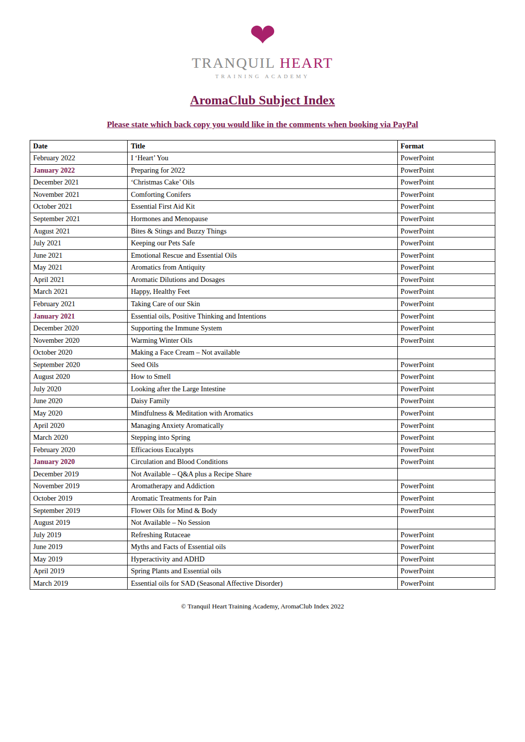❤
TRANQUIL HEART
TRAINING ACADEMY
AromaClub Subject Index
Please state which back copy you would like in the comments when booking via PayPal
| Date | Title | Format |
| --- | --- | --- |
| February 2022 | I ‘Heart’ You | PowerPoint |
| January 2022 | Preparing for 2022 | PowerPoint |
| December 2021 | ‘Christmas Cake’ Oils | PowerPoint |
| November 2021 | Comforting Conifers | PowerPoint |
| October 2021 | Essential First Aid Kit | PowerPoint |
| September 2021 | Hormones and Menopause | PowerPoint |
| August 2021 | Bites & Stings and Buzzy Things | PowerPoint |
| July 2021 | Keeping our Pets Safe | PowerPoint |
| June 2021 | Emotional Rescue and Essential Oils | PowerPoint |
| May 2021 | Aromatics from Antiquity | PowerPoint |
| April 2021 | Aromatic Dilutions and Dosages | PowerPoint |
| March 2021 | Happy, Healthy Feet | PowerPoint |
| February 2021 | Taking Care of our Skin | PowerPoint |
| January 2021 | Essential oils, Positive Thinking and Intentions | PowerPoint |
| December 2020 | Supporting the Immune System | PowerPoint |
| November 2020 | Warming Winter Oils | PowerPoint |
| October 2020 | Making a Face Cream – Not available | |
| September 2020 | Seed Oils | PowerPoint |
| August 2020 | How to Smell | PowerPoint |
| July 2020 | Looking after the Large Intestine | PowerPoint |
| June 2020 | Daisy Family | PowerPoint |
| May 2020 | Mindfulness & Meditation with Aromatics | PowerPoint |
| April 2020 | Managing Anxiety Aromatically | PowerPoint |
| March 2020 | Stepping into Spring | PowerPoint |
| February 2020 | Efficacious Eucalypts | PowerPoint |
| January 2020 | Circulation and Blood Conditions | PowerPoint |
| December 2019 | Not Available – Q&A plus a Recipe Share | |
| November 2019 | Aromatherapy and Addiction | PowerPoint |
| October 2019 | Aromatic Treatments for Pain | PowerPoint |
| September 2019 | Flower Oils for Mind & Body | PowerPoint |
| August 2019 | Not Available – No Session | |
| July 2019 | Refreshing Rutaceae | PowerPoint |
| June 2019 | Myths and Facts of Essential oils | PowerPoint |
| May 2019 | Hyperactivity and ADHD | PowerPoint |
| April 2019 | Spring Plants and Essential oils | PowerPoint |
| March 2019 | Essential oils for SAD (Seasonal Affective Disorder) | PowerPoint |
© Tranquil Heart Training Academy, AromaClub Index 2022